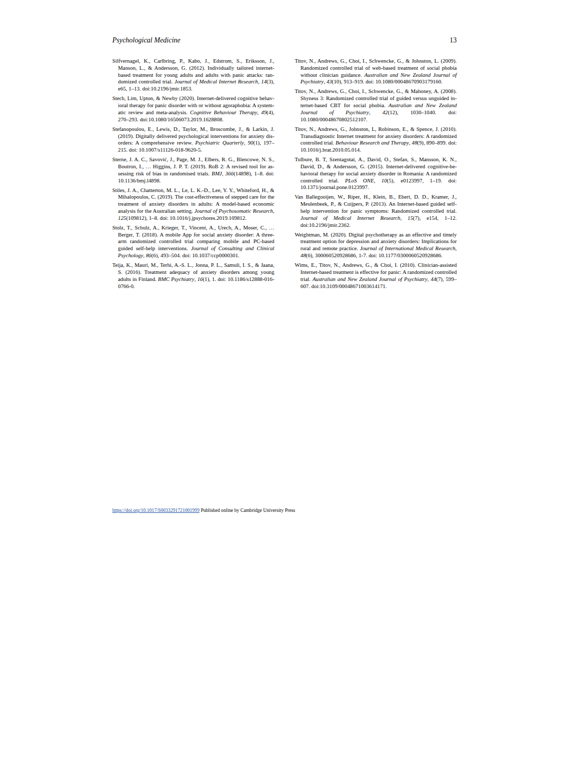Psychological Medicine 13
Silfvernagel, K., Carlbring, P., Kabo, J., Edstrom, S., Eriksson, J., Manson, L., & Andersson, G. (2012). Individually tailored internet-based treatment for young adults and adults with panic attacks: randomized controlled trial. Journal of Medical Internet Research, 14(3), e65, 1–13. doi:10.2196/jmir.1853.
Stech, Lim, Upton, & Newby (2020). Internet-delivered cognitive behavioral therapy for panic disorder with or without agoraphobia: A systematic review and meta-analysis. Cognitive Behaviour Therapy, 49(4), 270–293. doi:10.1080/16506073.2019.1628808.
Stefanopoulou, E., Lewis, D., Taylor, M., Broscombe, J., & Larkin, J. (2019). Digitally delivered psychological interventions for anxiety disorders: A comprehensive review. Psychiatric Quarterly, 90(1), 197–215. doi: 10.1007/s11126-018-9620-5.
Sterne, J. A. C., Savović, J., Page, M. J., Elbers, R. G., Blencowe, N. S., Boutron, I., … Higgins, J. P. T. (2019). RoB 2: A revised tool for assessing risk of bias in randomised trials. BMJ, 366(14898), 1–8. doi: 10.1136/bmj.l4898.
Stiles, J. A., Chatterton, M. L., Le, L. K.-D., Lee, Y. Y., Whiteford, H., & Mihalopoulos, C. (2019). The cost-effectiveness of stepped care for the treatment of anxiety disorders in adults: A model-based economic analysis for the Australian setting. Journal of Psychosomatic Research, 125(109812), 1–8. doi: 10.1016/j.jpsychores.2019.109812.
Stolz, T., Schulz, A., Krieger, T., Vincent, A., Urech, A., Moser, C., … Berger, T. (2018). A mobile App for social anxiety disorder: A three-arm randomized controlled trial comparing mobile and PC-based guided self-help interventions. Journal of Consulting and Clinical Psychology, 86(6), 493–504. doi: 10.1037/ccp0000301.
Teija, K., Mauri, M., Terhi, A.-S. L., Jonna, P. L., Samuli, I. S., & Jaana, S. (2016). Treatment adequacy of anxiety disorders among young adults in Finland. BMC Psychiatry, 16(1), 1. doi: 10.1186/s12888-016-0766-0.
Titov, N., Andrews, G., Choi, I., Schwencke, G., & Johnston, L. (2009). Randomized controlled trial of web-based treatment of social phobia without clinician guidance. Australian and New Zealand Journal of Psychiatry, 43(10), 913–919. doi: 10.1080/00048670903179160.
Titov, N., Andrews, G., Choi, I., Schwencke, G., & Mahoney, A. (2008). Shyness 3: Randomized controlled trial of guided versus unguided internet-based CBT for social phobia. Australian and New Zealand Journal of Psychiatry, 42(12), 1030–1040. doi: 10.1080/00048670802512107.
Titov, N., Andrews, G., Johnston, L, Robinson, E., & Spence, J. (2010). Transdiagnostic Internet treatment for anxiety disorders: A randomized controlled trial. Behaviour Research and Therapy, 48(9), 890–899. doi: 10.1016/j.brat.2010.05.014.
Tulbure, B. T, Szentagotai, A., David, O., Stefan, S., Mansson, K. N., David, D., & Andersson, G. (2015). Internet-delivered cognitive-behavioral therapy for social anxiety disorder in Romania: A randomized controlled trial. PLoS ONE, 10(5), e0123997, 1–19. doi: 10.1371/journal.pone.0123997.
Van Ballegooijen, W., Riper, H., Klein, B., Ebert, D. D., Kramer, J., Meulenbeek, P., & Cuijpers, P. (2013). An Internet-based guided self-help intervention for panic symptoms: Randomized controlled trial. Journal of Medical Internet Research, 15(7), e154, 1–12. doi:10.2196/jmir.2362.
Weightman, M. (2020). Digital psychotherapy as an effective and timely treatment option for depression and anxiety disorders: Implications for rural and remote practice. Journal of International Medical Research, 48(6), 300060520928686, 1-7. doi: 10.1177/0300060520928686.
Wims, E., Titov, N., Andrews, G., & Choi, I. (2010). Clinician-assisted Internet-based treatment is effective for panic: A randomized controlled trial. Australian and New Zealand Journal of Psychiatry, 44(7), 599–607. doi:10.3109/00048671003614171.
https://doi.org/10.1017/S0033291721001999 Published online by Cambridge University Press